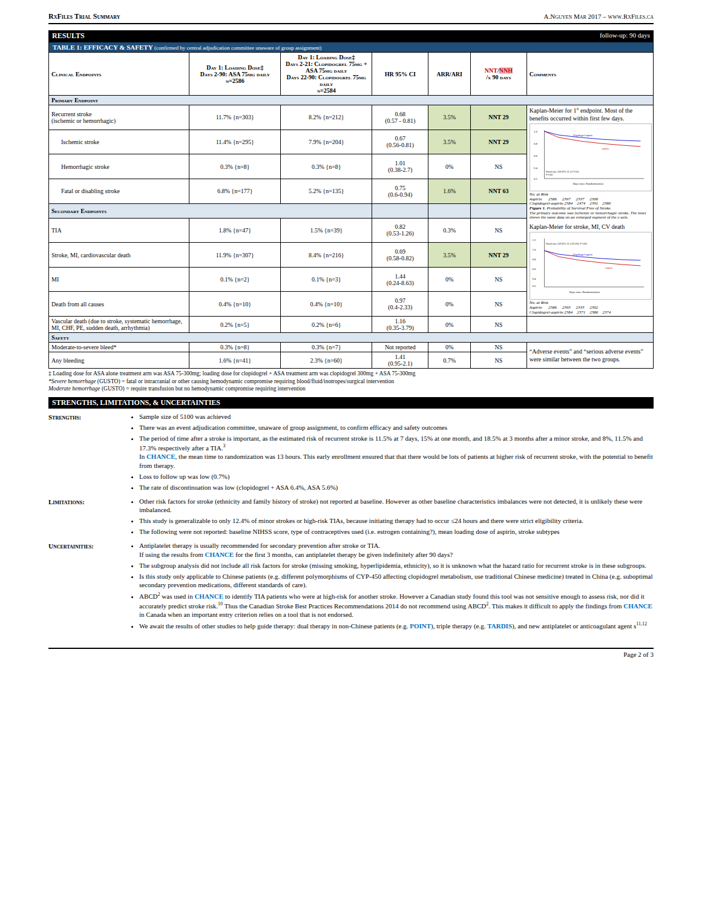RxFiles Trial Summary
A.Nguyen Mar 2017 – www.RxFiles.ca
RESULTS follow-up: 90 days
| TABLE 1: EFFICACY & SAFETY (confirmed by central adjudication committee unaware of group assignment) |
| Clinical Endpoints | Day 1: Loading Dose‡ Days 2-90: ASA 75mg daily n=2586 | Day 1: Loading Dose‡ Days 2-21: Clopidogrel 75mg + ASA 75mg daily Days 22-90: Clopidogrel 75mg daily n=2584 | HR 95% CI | ARR/ARI | NNT / NNH /x 90 days | Comments |
| Primary Endpoint |
| Recurrent stroke (ischemic or hemorrhagic) | 11.7% {n=303} | 8.2% {n=212} | 0.68 (0.57 - 0.81) | 3.5% | NNT 29 | Kaplan-Meier for 1° endpoint. Most of the benefits occurred within first few days. 1.0 0.8 0.6 0.4 0.2 Clopidogrel-aspirin Aspirin Days since Randomization Hazard ratio, 0.68 (95% CI, 0.57-0.81) P<0.001 No. at Risk Aspirin 2586 2397 2337 2306 Clopidogrel-aspirin 2584 2474 2391 2380 Figure 1. Probability of Survival Free of Stroke. The primary outcome was ischemic or hemorrhagic stroke. The inset shows the same data on an enlarged segment of the y axis. Kaplan-Meier for stroke, MI, CV death 1.2 1.0 0.8 0.6 0.4 0.2 Clopidogrel-aspirin Aspirin Days since Randomization Hazard ratio, 0.69 (95% CI, 0.58-0.82); P<0.001 No. at Risk Aspirin 2586 2393 2333 2302 Clopidogrel-aspirin 2584 2371 2386 2374 |
| Ischemic stroke | 11.4% {n=295} | 7.9% {n=204} | 0.67 (0.56-0.81) | 3.5% | NNT 29 |
| Hemorrhagic stroke | 0.3% {n=8} | 0.3% {n=8} | 1.01 (0.38-2.7) | 0% | NS |
| Fatal or disabling stroke | 6.8% {n=177} | 5.2% {n=135} | 0.75 (0.6-0.94) | 1.6% | NNT 63 |
| Secondary Endpoints | | | |
| TIA | 1.8% {n=47} | 1.5% {n=39} | 0.82 (0.53-1.26) | 0.3% | NS |
| Stroke, MI, cardiovascular death | 11.9% {n=307} | 8.4% {n=216} | 0.69 (0.58-0.82) | 3.5% | NNT 29 |
| MI | 0.1% {n=2} | 0.1% {n=3} | 1.44 (0.24-8.63) | 0% | NS |
| Death from all causes | 0.4% {n=10} | 0.4% {n=10} | 0.97 (0.4-2.33) | 0% | NS |
| Vascular death (due to stroke, systematic hemorrhage, MI, CHF, PE, sudden death, arrhythmia) | 0.2% {n=5} | 0.2% {n=6} | 1.16 (0.35-3.79) | 0% | NS | |
| Safety |
| Moderate-to-severe bleed* | 0.3% {n=8} | 0.3% {n=7} | Not reported | 0% | NS | “Adverse events” and “serious adverse events” were similar between the two groups. |
| Any bleeding | 1.6% {n=41} | 2.3% {n=60} | 1.41 (0.95-2.1) | 0.7% | NS |
‡ Loading dose for ASA alone treatment arm was ASA 75-300mg; loading dose for clopidogrel + ASA treatment arm was clopidogrel 300mg + ASA 75-300mg
*Severe hemorrhage (GUSTO) = fatal or intracranial or other causing hemodynamic compromise requiring blood/fluid/inotropes/surgical intervention
Moderate hemorrhage (GUSTO) = require transfusion but no hemodynamic compromise requiring intervention
STRENGTHS, LIMITATIONS, & UNCERTAINTIES
Strengths:
Sample size of 5100 was achieved
There was an event adjudication committee, unaware of group assignment, to confirm efficacy and safety outcomes
The period of time after a stroke is important, as the estimated risk of recurrent stroke is 11.5% at 7 days, 15% at one month, and 18.5% at 3 months after a minor stroke, and 8%, 11.5% and 17.3% respectively after a TIA.3
In CHANCE, the mean time to randomization was 13 hours. This early enrollment ensured that that there would be lots of patients at higher risk of recurrent stroke, with the potential to benefit from therapy.
Loss to follow up was low (0.7%)
The rate of discontinuation was low (clopidogrel + ASA 6.4%, ASA 5.6%)
Limitations:
Other risk factors for stroke (ethnicity and family history of stroke) not reported at baseline. However as other baseline characteristics imbalances were not detected, it is unlikely these were imbalanced.
This study is generalizable to only 12.4% of minor strokes or high-risk TIAs, because initiating therapy had to occur ≤24 hours and there were strict eligibility criteria.
The following were not reported: baseline NIHSS score, type of contraceptives used (i.e. estrogen containing?), mean loading dose of aspirin, stroke subtypes
Uncertainities:
Antiplatelet therapy is usually recommended for secondary prevention after stroke or TIA.
If using the results from CHANCE for the first 3 months, can antiplatelet therapy be given indefinitely after 90 days?
The subgroup analysis did not include all risk factors for stroke (missing smoking, hyperlipidemia, ethnicity), so it is unknown what the hazard ratio for recurrent stroke is in these subgroups.
Is this study only applicable to Chinese patients (e.g. different polymorphisms of CYP-450 affecting clopidogrel metabolism, use traditional Chinese medicine) treated in China (e.g. suboptimal secondary prevention medications, different standards of care).
ABCD2 was used in CHANCE to identify TIA patients who were at high-risk for another stroke. However a Canadian study found this tool was not sensitive enough to assess risk, nor did it accurately predict stroke risk.10 Thus the Canadian Stroke Best Practices Recommendations 2014 do not recommend using ABCD2. This makes it difficult to apply the findings from CHANCE in Canada when an important entry criterion relies on a tool that is not endorsed.
We await the results of other studies to help guide therapy: dual therapy in non-Chinese patients (e.g. POINT), triple therapy (e.g. TARDIS), and new antiplatelet or anticoagulant agent s11,12
Page 2 of 3